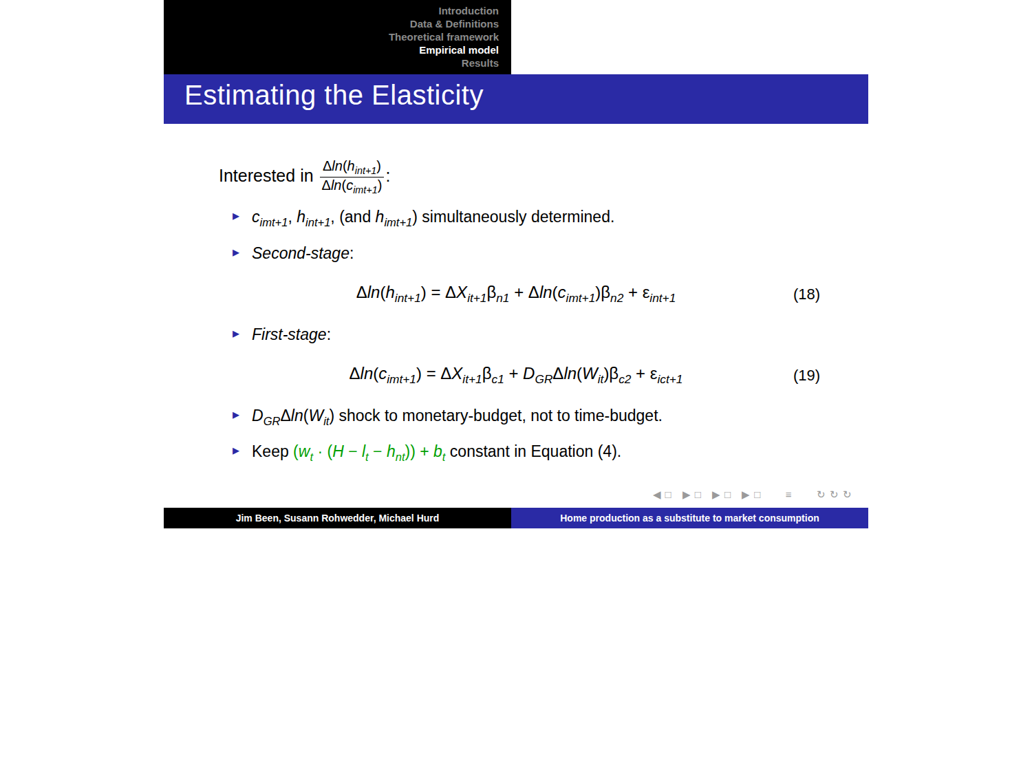Introduction Data & Definitions Theoretical framework Empirical model Results
Estimating the Elasticity
Interested in Δln(hint+1) Δln(cimt+1) :
cimt+1, hint+1, (and himt+1) simultaneously determined.
Second-stage:
Δln(hint+1) = ΔXit+1βn1 + Δln(cimt+1)βn2 + εint+1 (18)
First-stage:
Δln(cimt+1) = ΔXit+1βc1 + DGRΔln(Wit)βc2 + εict+1 (19)
DGRΔln(Wit) shock to monetary-budget, not to time-budget.
Keep (wt · (H − lt − hnt)) + bt constant in Equation (4).
◀□ ▶□ ▶□ ▶□ ≡ ↻↻↻
Jim Been, Susann Rohwedder, Michael Hurd
Home production as a substitute to market consumption